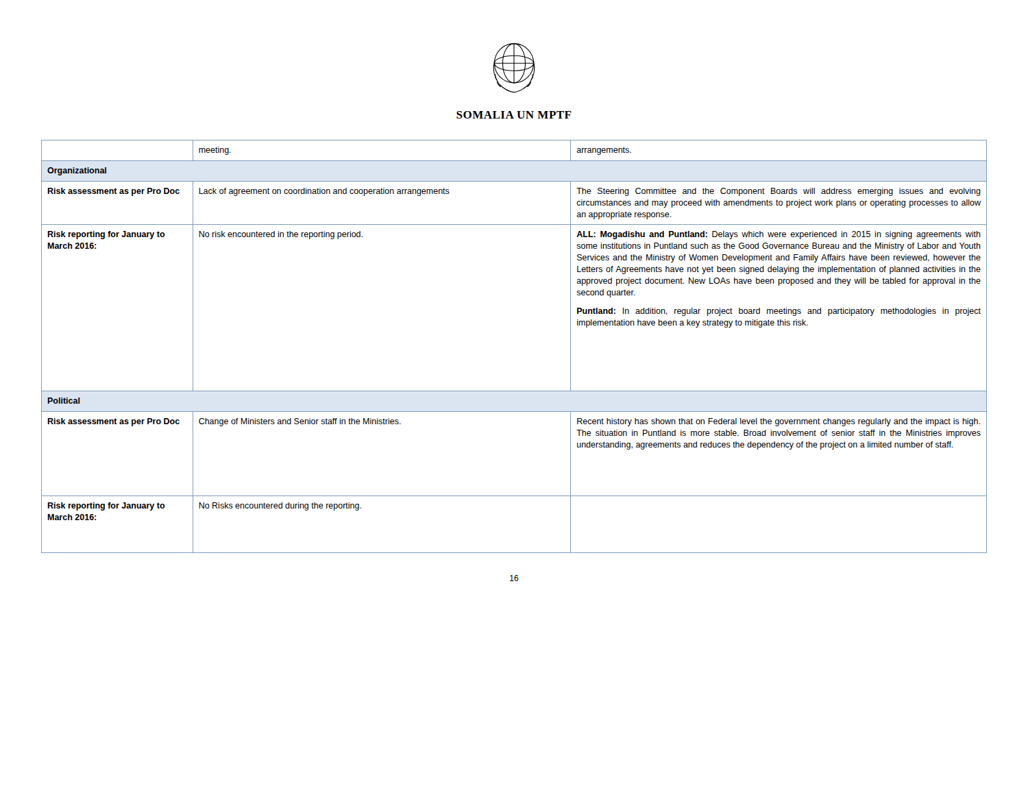SOMALIA UN MPTF
| | meeting. | arrangements. |
| Organizational |
| Risk assessment as per Pro Doc | Lack of agreement on coordination and cooperation arrangements | The Steering Committee and the Component Boards will address emerging issues and evolving circumstances and may proceed with amendments to project work plans or operating processes to allow an appropriate response. |
| Risk reporting for January to March 2016: | No risk encountered in the reporting period. | ALL: Mogadishu and Puntland: Delays which were experienced in 2015 in signing agreements with some institutions in Puntland such as the Good Governance Bureau and the Ministry of Labor and Youth Services and the Ministry of Women Development and Family Affairs have been reviewed, however the Letters of Agreements have not yet been signed delaying the implementation of planned activities in the approved project document. New LOAs have been proposed and they will be tabled for approval in the second quarter. Puntland: In addition, regular project board meetings and participatory methodologies in project implementation have been a key strategy to mitigate this risk. |
| Political |
| Risk assessment as per Pro Doc | Change of Ministers and Senior staff in the Ministries. | Recent history has shown that on Federal level the government changes regularly and the impact is high. The situation in Puntland is more stable. Broad involvement of senior staff in the Ministries improves understanding, agreements and reduces the dependency of the project on a limited number of staff. |
| Risk reporting for January to March 2016: | No Risks encountered during the reporting. | |
16